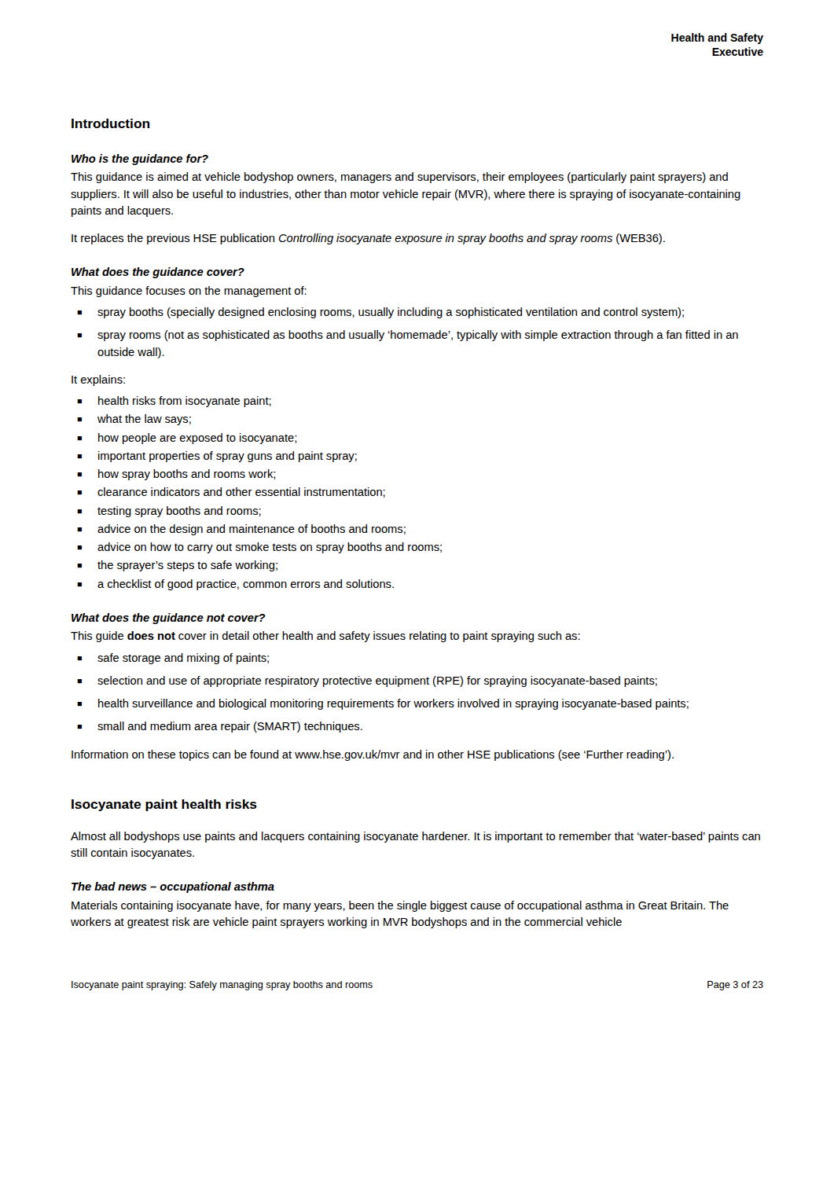Health and Safety
Executive
Introduction
Who is the guidance for?
This guidance is aimed at vehicle bodyshop owners, managers and supervisors, their employees (particularly paint sprayers) and suppliers. It will also be useful to industries, other than motor vehicle repair (MVR), where there is spraying of isocyanate-containing paints and lacquers.
It replaces the previous HSE publication Controlling isocyanate exposure in spray booths and spray rooms (WEB36).
What does the guidance cover?
This guidance focuses on the management of:
spray booths (specially designed enclosing rooms, usually including a sophisticated ventilation and control system);
spray rooms (not as sophisticated as booths and usually ‘homemade’, typically with simple extraction through a fan fitted in an outside wall).
It explains:
health risks from isocyanate paint;
what the law says;
how people are exposed to isocyanate;
important properties of spray guns and paint spray;
how spray booths and rooms work;
clearance indicators and other essential instrumentation;
testing spray booths and rooms;
advice on the design and maintenance of booths and rooms;
advice on how to carry out smoke tests on spray booths and rooms;
the sprayer’s steps to safe working;
a checklist of good practice, common errors and solutions.
What does the guidance not cover?
This guide does not cover in detail other health and safety issues relating to paint spraying such as:
safe storage and mixing of paints;
selection and use of appropriate respiratory protective equipment (RPE) for spraying isocyanate-based paints;
health surveillance and biological monitoring requirements for workers involved in spraying isocyanate-based paints;
small and medium area repair (SMART) techniques.
Information on these topics can be found at www.hse.gov.uk/mvr and in other HSE publications (see ‘Further reading’).
Isocyanate paint health risks
Almost all bodyshops use paints and lacquers containing isocyanate hardener. It is important to remember that ‘water-based’ paints can still contain isocyanates.
The bad news – occupational asthma
Materials containing isocyanate have, for many years, been the single biggest cause of occupational asthma in Great Britain. The workers at greatest risk are vehicle paint sprayers working in MVR bodyshops and in the commercial vehicle
Isocyanate paint spraying: Safely managing spray booths and rooms Page 3 of 23